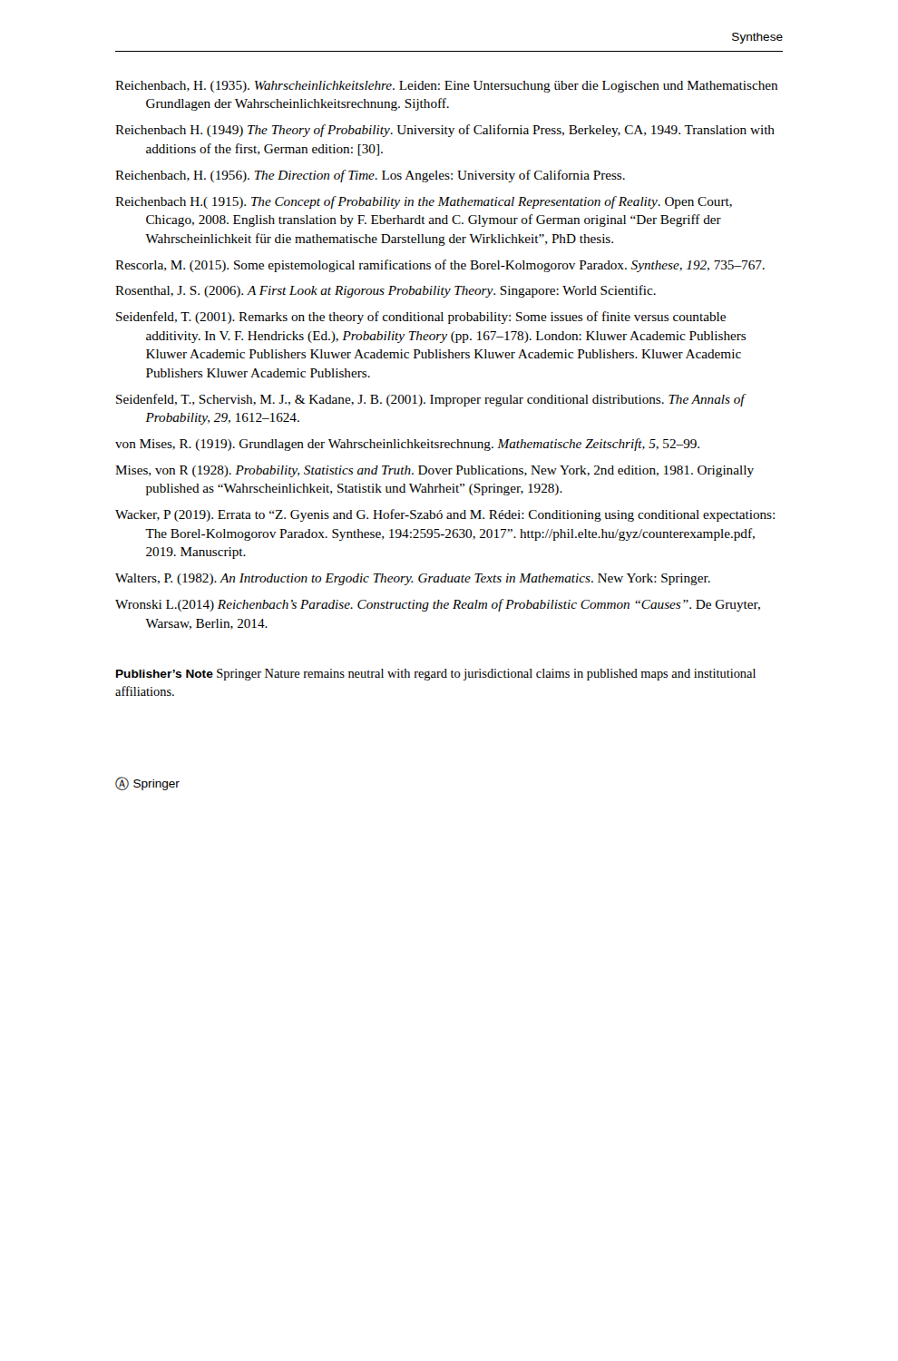Synthese
Reichenbach, H. (1935). Wahrscheinlichkeitslehre. Leiden: Eine Untersuchung über die Logischen und Mathematischen Grundlagen der Wahrscheinlichkeitsrechnung. Sijthoff.
Reichenbach H. (1949) The Theory of Probability. University of California Press, Berkeley, CA, 1949. Translation with additions of the first, German edition: [30].
Reichenbach, H. (1956). The Direction of Time. Los Angeles: University of California Press.
Reichenbach H.( 1915). The Concept of Probability in the Mathematical Representation of Reality. Open Court, Chicago, 2008. English translation by F. Eberhardt and C. Glymour of German original “Der Begriff der Wahrscheinlichkeit für die mathematische Darstellung der Wirklichkeit”, PhD thesis.
Rescorla, M. (2015). Some epistemological ramifications of the Borel-Kolmogorov Paradox. Synthese, 192, 735–767.
Rosenthal, J. S. (2006). A First Look at Rigorous Probability Theory. Singapore: World Scientific.
Seidenfeld, T. (2001). Remarks on the theory of conditional probability: Some issues of finite versus countable additivity. In V. F. Hendricks (Ed.), Probability Theory (pp. 167–178). London: Kluwer Academic Publishers Kluwer Academic Publishers Kluwer Academic Publishers Kluwer Academic Publishers. Kluwer Academic Publishers Kluwer Academic Publishers.
Seidenfeld, T., Schervish, M. J., & Kadane, J. B. (2001). Improper regular conditional distributions. The Annals of Probability, 29, 1612–1624.
von Mises, R. (1919). Grundlagen der Wahrscheinlichkeitsrechnung. Mathematische Zeitschrift, 5, 52–99.
Mises, von R (1928). Probability, Statistics and Truth. Dover Publications, New York, 2nd edition, 1981. Originally published as “Wahrscheinlichkeit, Statistik und Wahrheit” (Springer, 1928).
Wacker, P (2019). Errata to “Z. Gyenis and G. Hofer-Szabó and M. Rédei: Conditioning using conditional expectations: The Borel-Kolmogorov Paradox. Synthese, 194:2595-2630, 2017”. http://phil.elte.hu/gyz/counterexample.pdf, 2019. Manuscript.
Walters, P. (1982). An Introduction to Ergodic Theory. Graduate Texts in Mathematics. New York: Springer.
Wronski L.(2014) Reichenbach’s Paradise. Constructing the Realm of Probabilistic Common “Causes”. De Gruyter, Warsaw, Berlin, 2014.
Publisher’s Note Springer Nature remains neutral with regard to jurisdictional claims in published maps and institutional affiliations.
ⒶSpringer